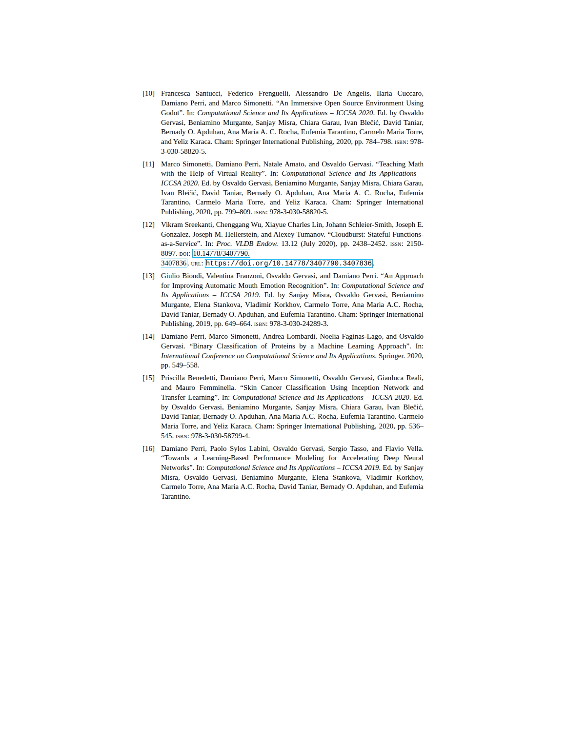[10] Francesca Santucci, Federico Frenguelli, Alessandro De Angelis, Ilaria Cuccaro, Damiano Perri, and Marco Simonetti. “An Immersive Open Source Environment Using Godot”. In: Computational Science and Its Applications – ICCSA 2020. Ed. by Osvaldo Gervasi, Beniamino Murgante, Sanjay Misra, Chiara Garau, Ivan Blečić, David Taniar, Bernady O. Apduhan, Ana Maria A. C. Rocha, Eufemia Tarantino, Carmelo Maria Torre, and Yeliz Karaca. Cham: Springer International Publishing, 2020, pp. 784–798. isbn: 978-3-030-58820-5.
[11] Marco Simonetti, Damiano Perri, Natale Amato, and Osvaldo Gervasi. “Teaching Math with the Help of Virtual Reality”. In: Computational Science and Its Applications – ICCSA 2020. Ed. by Osvaldo Gervasi, Beniamino Murgante, Sanjay Misra, Chiara Garau, Ivan Blečić, David Taniar, Bernady O. Apduhan, Ana Maria A. C. Rocha, Eufemia Tarantino, Carmelo Maria Torre, and Yeliz Karaca. Cham: Springer International Publishing, 2020, pp. 799–809. isbn: 978-3-030-58820-5.
[12] Vikram Sreekanti, Chenggang Wu, Xiayue Charles Lin, Johann Schleier-Smith, Joseph E. Gonzalez, Joseph M. Hellerstein, and Alexey Tumanov. “Cloudburst: Stateful Functions-as-a-Service”. In: Proc. VLDB Endow. 13.12 (July 2020), pp. 2438–2452. issn: 2150-8097. doi: 10.14778/3407790.
3407836. url: https://doi.org/10.14778/3407790.3407836.
[13] Giulio Biondi, Valentina Franzoni, Osvaldo Gervasi, and Damiano Perri. “An Approach for Improving Automatic Mouth Emotion Recognition”. In: Computational Science and Its Applications – ICCSA 2019. Ed. by Sanjay Misra, Osvaldo Gervasi, Beniamino Murgante, Elena Stankova, Vladimir Korkhov, Carmelo Torre, Ana Maria A.C. Rocha, David Taniar, Bernady O. Apduhan, and Eufemia Tarantino. Cham: Springer International Publishing, 2019, pp. 649–664. isbn: 978-3-030-24289-3.
[14] Damiano Perri, Marco Simonetti, Andrea Lombardi, Noelia Faginas-Lago, and Osvaldo Gervasi. “Binary Classification of Proteins by a Machine Learning Approach”. In: International Conference on Computational Science and Its Applications. Springer. 2020, pp. 549–558.
[15] Priscilla Benedetti, Damiano Perri, Marco Simonetti, Osvaldo Gervasi, Gianluca Reali, and Mauro Femminella. “Skin Cancer Classification Using Inception Network and Transfer Learning”. In: Computational Science and Its Applications – ICCSA 2020. Ed. by Osvaldo Gervasi, Beniamino Murgante, Sanjay Misra, Chiara Garau, Ivan Blečić, David Taniar, Bernady O. Apduhan, Ana Maria A.C. Rocha, Eufemia Tarantino, Carmelo Maria Torre, and Yeliz Karaca. Cham: Springer International Publishing, 2020, pp. 536–545. isbn: 978-3-030-58799-4.
[16] Damiano Perri, Paolo Sylos Labini, Osvaldo Gervasi, Sergio Tasso, and Flavio Vella. “Towards a Learning-Based Performance Modeling for Accelerating Deep Neural Networks”. In: Computational Science and Its Applications – ICCSA 2019. Ed. by Sanjay Misra, Osvaldo Gervasi, Beniamino Murgante, Elena Stankova, Vladimir Korkhov, Carmelo Torre, Ana Maria A.C. Rocha, David Taniar, Bernady O. Apduhan, and Eufemia Tarantino.